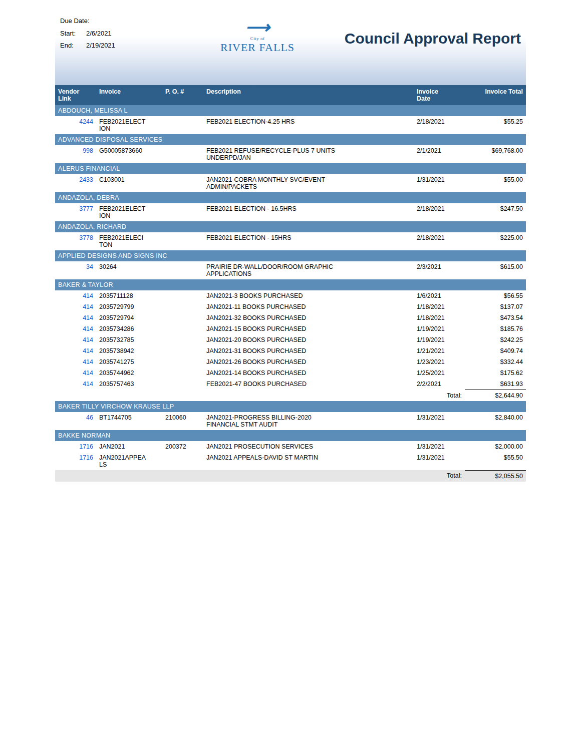Due Date:
Start: 2/6/2021
End: 2/19/2021
⟶
City of
RIVER FALLS
Council Approval Report
| Vendor Link | Invoice | P. O. # | Description | Invoice Date | Invoice Total |
| --- | --- | --- | --- | --- | --- |
| ABDOUCH, MELISSA L |
| 4244 | FEB2021ELECT ION | | FEB2021 ELECTION-4.25 HRS | 2/18/2021 | $55.25 |
| ADVANCED DISPOSAL SERVICES |
| 998 | G50005873660 | | FEB2021 REFUSE/RECYCLE-PLUS 7 UNITS UNDERPD/JAN | 2/1/2021 | $69,768.00 |
| ALERUS FINANCIAL |
| 2433 | C103001 | | JAN2021-COBRA MONTHLY SVC/EVENT ADMIN/PACKETS | 1/31/2021 | $55.00 |
| ANDAZOLA, DEBRA |
| 3777 | FEB2021ELECT ION | | FEB2021 ELECTION - 16.5HRS | 2/18/2021 | $247.50 |
| ANDAZOLA, RICHARD |
| 3778 | FEB2021ELECI TON | | FEB2021 ELECTION - 15HRS | 2/18/2021 | $225.00 |
| APPLIED DESIGNS AND SIGNS INC |
| 34 | 30264 | | PRAIRIE DR-WALL/DOOR/ROOM GRAPHIC APPLICATIONS | 2/3/2021 | $615.00 |
| BAKER & TAYLOR |
| 414 | 2035711128 | | JAN2021-3 BOOKS PURCHASED | 1/6/2021 | $56.55 |
| 414 | 2035729799 | | JAN2021-11 BOOKS PURCHASED | 1/18/2021 | $137.07 |
| 414 | 2035729794 | | JAN2021-32 BOOKS PURCHASED | 1/18/2021 | $473.54 |
| 414 | 2035734286 | | JAN2021-15 BOOKS PURCHASED | 1/19/2021 | $185.76 |
| 414 | 2035732785 | | JAN2021-20 BOOKS PURCHASED | 1/19/2021 | $242.25 |
| 414 | 2035738942 | | JAN2021-31 BOOKS PURCHASED | 1/21/2021 | $409.74 |
| 414 | 2035741275 | | JAN2021-26 BOOKS PURCHASED | 1/23/2021 | $332.44 |
| 414 | 2035744962 | | JAN2021-14 BOOKS PURCHASED | 1/25/2021 | $175.62 |
| 414 | 2035757463 | | FEB2021-47 BOOKS PURCHASED | 2/2/2021 | $631.93 |
| | Total: | $2,644.90 |
| BAKER TILLY VIRCHOW KRAUSE LLP |
| 46 | BT1744705 | 210060 | JAN2021-PROGRESS BILLING-2020 FINANCIAL STMT AUDIT | 1/31/2021 | $2,840.00 |
| BAKKE NORMAN |
| 1716 | JAN2021 | 200372 | JAN2021 PROSECUTION SERVICES | 1/31/2021 | $2,000.00 |
| 1716 | JAN2021APPEA LS | | JAN2021 APPEALS-DAVID ST MARTIN | 1/31/2021 | $55.50 |
| | Total: | $2,055.50 |